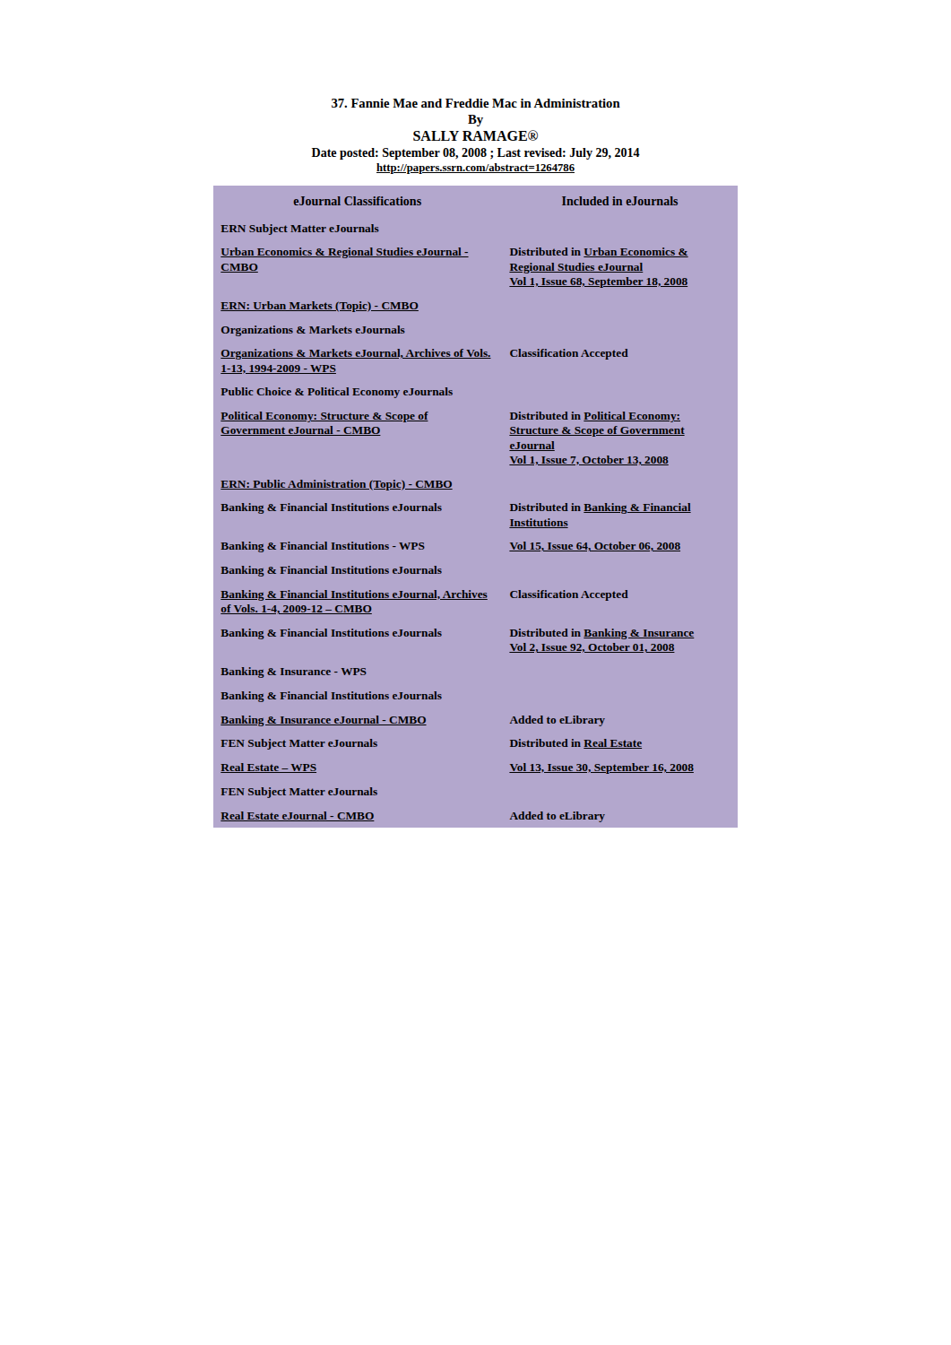37. Fannie Mae and Freddie Mac in Administration
By
SALLY RAMAGE®
Date posted: September 08, 2008 ; Last revised: July 29, 2014
http://papers.ssrn.com/abstract=1264786
| eJournal Classifications | Included in eJournals |
| --- | --- |
| ERN Subject Matter eJournals | |
| Urban Economics & Regional Studies eJournal - CMBO | Distributed in Urban Economics & Regional Studies eJournal Vol 1, Issue 68, September 18, 2008 |
| ERN: Urban Markets (Topic) - CMBO | |
| Organizations & Markets eJournals | |
| Organizations & Markets eJournal, Archives of Vols. 1-13, 1994-2009 - WPS | Classification Accepted |
| Public Choice & Political Economy eJournals | |
| Political Economy: Structure & Scope of Government eJournal - CMBO | Distributed in Political Economy: Structure & Scope of Government eJournal Vol 1, Issue 7, October 13, 2008 |
| ERN: Public Administration (Topic) - CMBO | |
| Banking & Financial Institutions eJournals | Distributed in Banking & Financial Institutions |
| Banking & Financial Institutions - WPS | Vol 15, Issue 64, October 06, 2008 |
| Banking & Financial Institutions eJournals | |
| Banking & Financial Institutions eJournal, Archives of Vols. 1-4, 2009-12 – CMBO | Classification Accepted |
| Banking & Financial Institutions eJournals | Distributed in Banking & Insurance Vol 2, Issue 92, October 01, 2008 |
| Banking & Insurance - WPS | |
| Banking & Financial Institutions eJournals | |
| Banking & Insurance eJournal - CMBO | Added to eLibrary |
| FEN Subject Matter eJournals | Distributed in Real Estate |
| Real Estate – WPS | Vol 13, Issue 30, September 16, 2008 |
| FEN Subject Matter eJournals | |
| Real Estate eJournal - CMBO | Added to eLibrary |